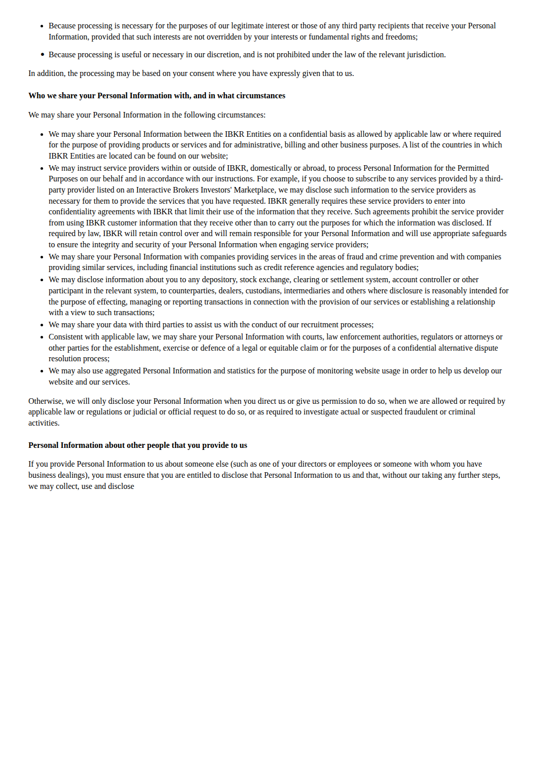Because processing is necessary for the purposes of our legitimate interest or those of any third party recipients that receive your Personal Information, provided that such interests are not overridden by your interests or fundamental rights and freedoms;
Because processing is useful or necessary in our discretion, and is not prohibited under the law of the relevant jurisdiction.
In addition, the processing may be based on your consent where you have expressly given that to us.
Who we share your Personal Information with, and in what circumstances
We may share your Personal Information in the following circumstances:
We may share your Personal Information between the IBKR Entities on a confidential basis as allowed by applicable law or where required for the purpose of providing products or services and for administrative, billing and other business purposes. A list of the countries in which IBKR Entities are located can be found on our website;
We may instruct service providers within or outside of IBKR, domestically or abroad, to process Personal Information for the Permitted Purposes on our behalf and in accordance with our instructions. For example, if you choose to subscribe to any services provided by a third-party provider listed on an Interactive Brokers Investors' Marketplace, we may disclose such information to the service providers as necessary for them to provide the services that you have requested. IBKR generally requires these service providers to enter into confidentiality agreements with IBKR that limit their use of the information that they receive. Such agreements prohibit the service provider from using IBKR customer information that they receive other than to carry out the purposes for which the information was disclosed. If required by law, IBKR will retain control over and will remain responsible for your Personal Information and will use appropriate safeguards to ensure the integrity and security of your Personal Information when engaging service providers;
We may share your Personal Information with companies providing services in the areas of fraud and crime prevention and with companies providing similar services, including financial institutions such as credit reference agencies and regulatory bodies;
We may disclose information about you to any depository, stock exchange, clearing or settlement system, account controller or other participant in the relevant system, to counterparties, dealers, custodians, intermediaries and others where disclosure is reasonably intended for the purpose of effecting, managing or reporting transactions in connection with the provision of our services or establishing a relationship with a view to such transactions;
We may share your data with third parties to assist us with the conduct of our recruitment processes;
Consistent with applicable law, we may share your Personal Information with courts, law enforcement authorities, regulators or attorneys or other parties for the establishment, exercise or defence of a legal or equitable claim or for the purposes of a confidential alternative dispute resolution process;
We may also use aggregated Personal Information and statistics for the purpose of monitoring website usage in order to help us develop our website and our services.
Otherwise, we will only disclose your Personal Information when you direct us or give us permission to do so, when we are allowed or required by applicable law or regulations or judicial or official request to do so, or as required to investigate actual or suspected fraudulent or criminal activities.
Personal Information about other people that you provide to us
If you provide Personal Information to us about someone else (such as one of your directors or employees or someone with whom you have business dealings), you must ensure that you are entitled to disclose that Personal Information to us and that, without our taking any further steps, we may collect, use and disclose